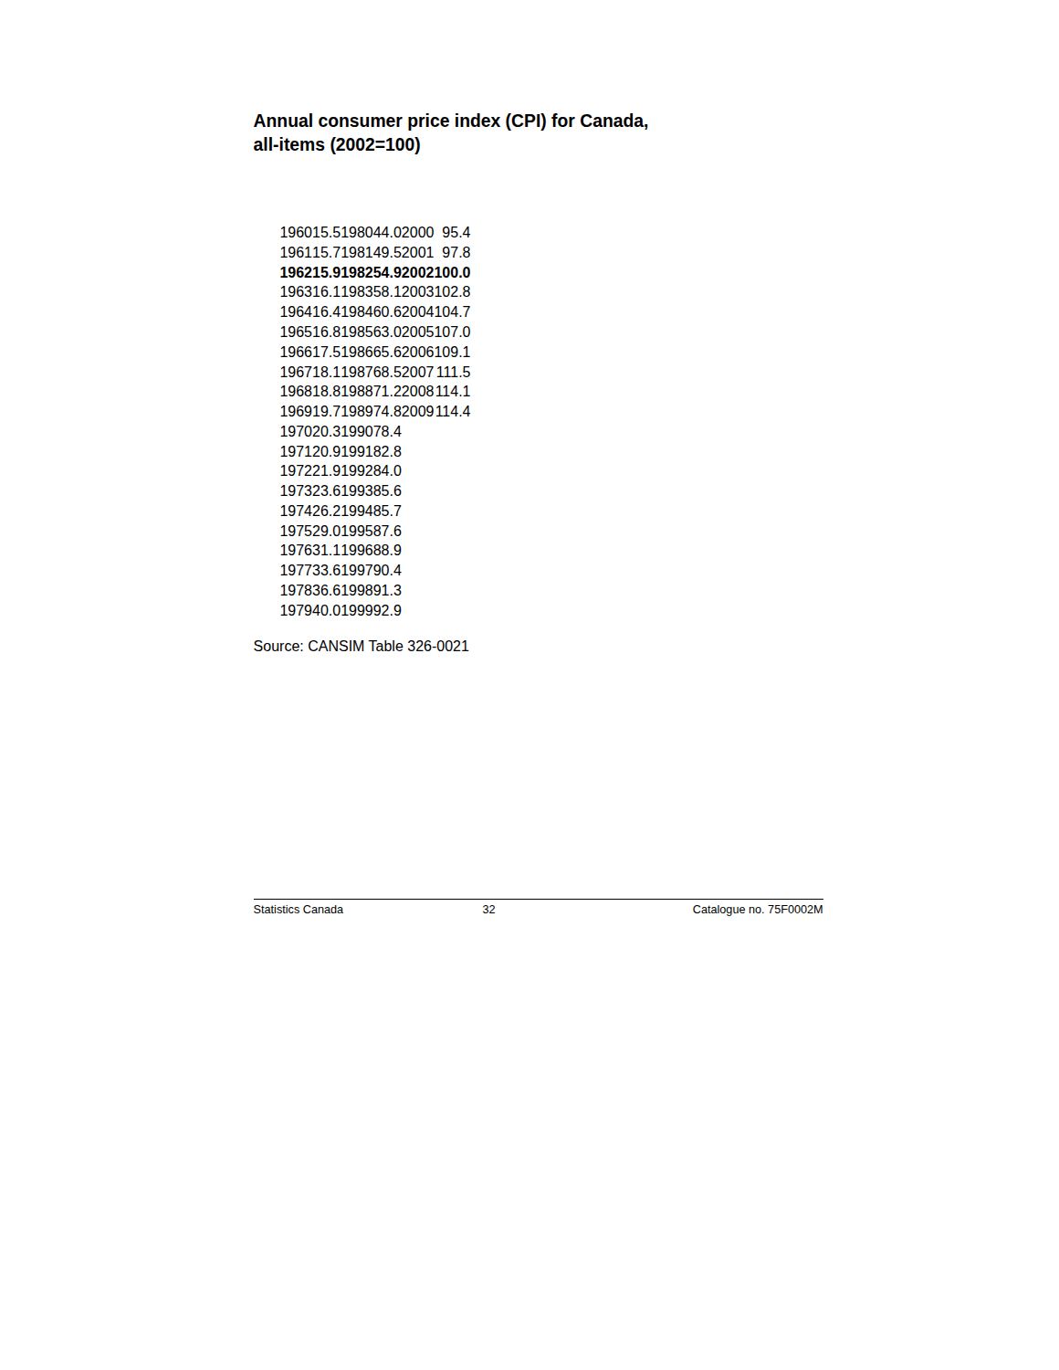Annual consumer price index (CPI) for Canada,
all-items (2002=100)
| 1960 | 15.5 | 1980 | 44.0 | 2000 | 95.4 |
| 1961 | 15.7 | 1981 | 49.5 | 2001 | 97.8 |
| 1962 | 15.9 | 1982 | 54.9 | 2002 | 100.0 |
| 1963 | 16.1 | 1983 | 58.1 | 2003 | 102.8 |
| 1964 | 16.4 | 1984 | 60.6 | 2004 | 104.7 |
| 1965 | 16.8 | 1985 | 63.0 | 2005 | 107.0 |
| 1966 | 17.5 | 1986 | 65.6 | 2006 | 109.1 |
| 1967 | 18.1 | 1987 | 68.5 | 2007 | 111.5 |
| 1968 | 18.8 | 1988 | 71.2 | 2008 | 114.1 |
| 1969 | 19.7 | 1989 | 74.8 | 2009 | 114.4 |
| 1970 | 20.3 | 1990 | 78.4 | | |
| 1971 | 20.9 | 1991 | 82.8 | | |
| 1972 | 21.9 | 1992 | 84.0 | | |
| 1973 | 23.6 | 1993 | 85.6 | | |
| 1974 | 26.2 | 1994 | 85.7 | | |
| 1975 | 29.0 | 1995 | 87.6 | | |
| 1976 | 31.1 | 1996 | 88.9 | | |
| 1977 | 33.6 | 1997 | 90.4 | | |
| 1978 | 36.6 | 1998 | 91.3 | | |
| 1979 | 40.0 | 1999 | 92.9 | | |
Source: CANSIM Table 326-0021
| Statistics Canada | 32 | Catalogue no. 75F0002M |